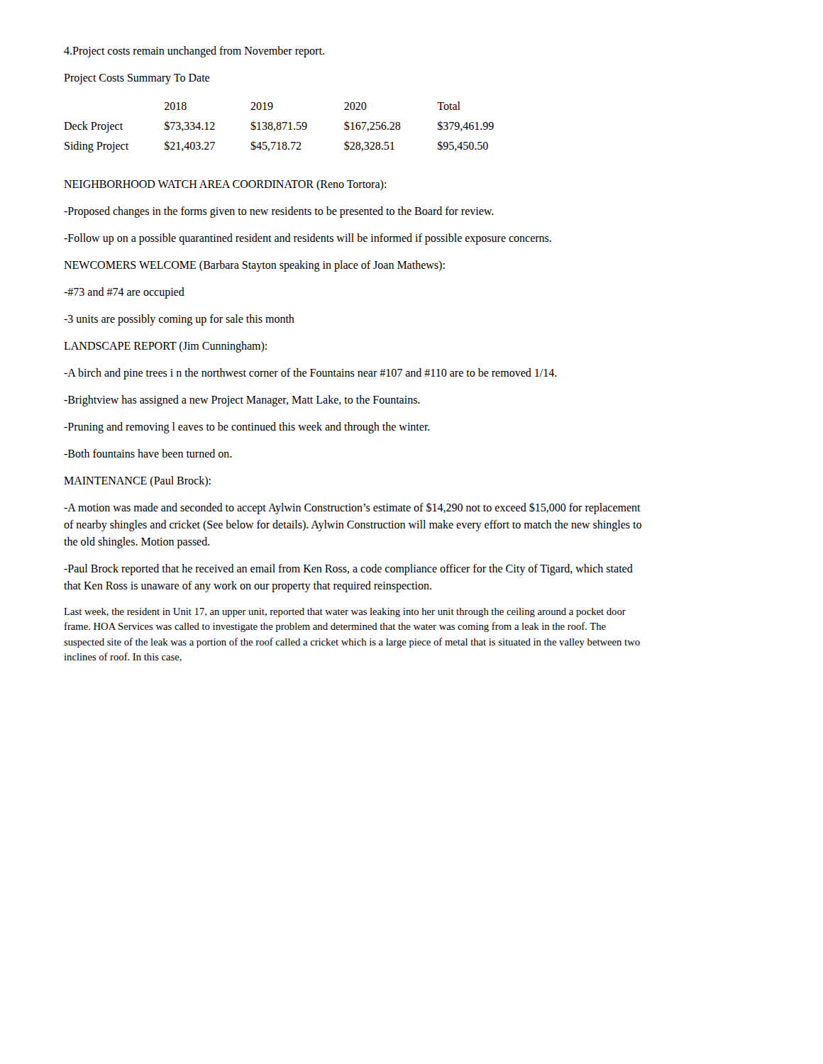4.Project costs remain unchanged from November report.
Project Costs Summary To Date
| | 2018 | 2019 | 2020 | Total |
| --- | --- | --- | --- | --- |
| Deck Project | $73,334.12 | $138,871.59 | $167,256.28 | $379,461.99 |
| Siding Project | $21,403.27 | $45,718.72 | $28,328.51 | $95,450.50 |
NEIGHBORHOOD WATCH AREA COORDINATOR (Reno Tortora):
-Proposed changes in the forms given to new residents to be presented to the Board for review.
-Follow up on a possible quarantined resident and residents will be informed if possible exposure concerns.
NEWCOMERS WELCOME (Barbara Stayton speaking in place of Joan Mathews):
-#73 and #74 are occupied
-3 units are possibly coming up for sale this month
LANDSCAPE REPORT (Jim Cunningham):
-A birch and pine trees i n the northwest corner of the Fountains near #107 and #110 are to be removed 1/14.
-Brightview has assigned a new Project Manager, Matt Lake, to the Fountains.
-Pruning and removing l eaves to be continued this week and through the winter.
-Both fountains have been turned on.
MAINTENANCE (Paul Brock):
-A motion was made and seconded to accept Aylwin Construction’s estimate of $14,290 not to exceed $15,000 for replacement of nearby shingles and cricket (See below for details). Aylwin Construction will make every effort to match the new shingles to the old shingles. Motion passed.
-Paul Brock reported that he received an email from Ken Ross, a code compliance officer for the City of Tigard, which stated that Ken Ross is unaware of any work on our property that required reinspection.
Last week, the resident in Unit 17, an upper unit, reported that water was leaking into her unit through the ceiling around a pocket door frame. HOA Services was called to investigate the problem and determined that the water was coming from a leak in the roof. The suspected site of the leak was a portion of the roof called a cricket which is a large piece of metal that is situated in the valley between two inclines of roof. In this case,